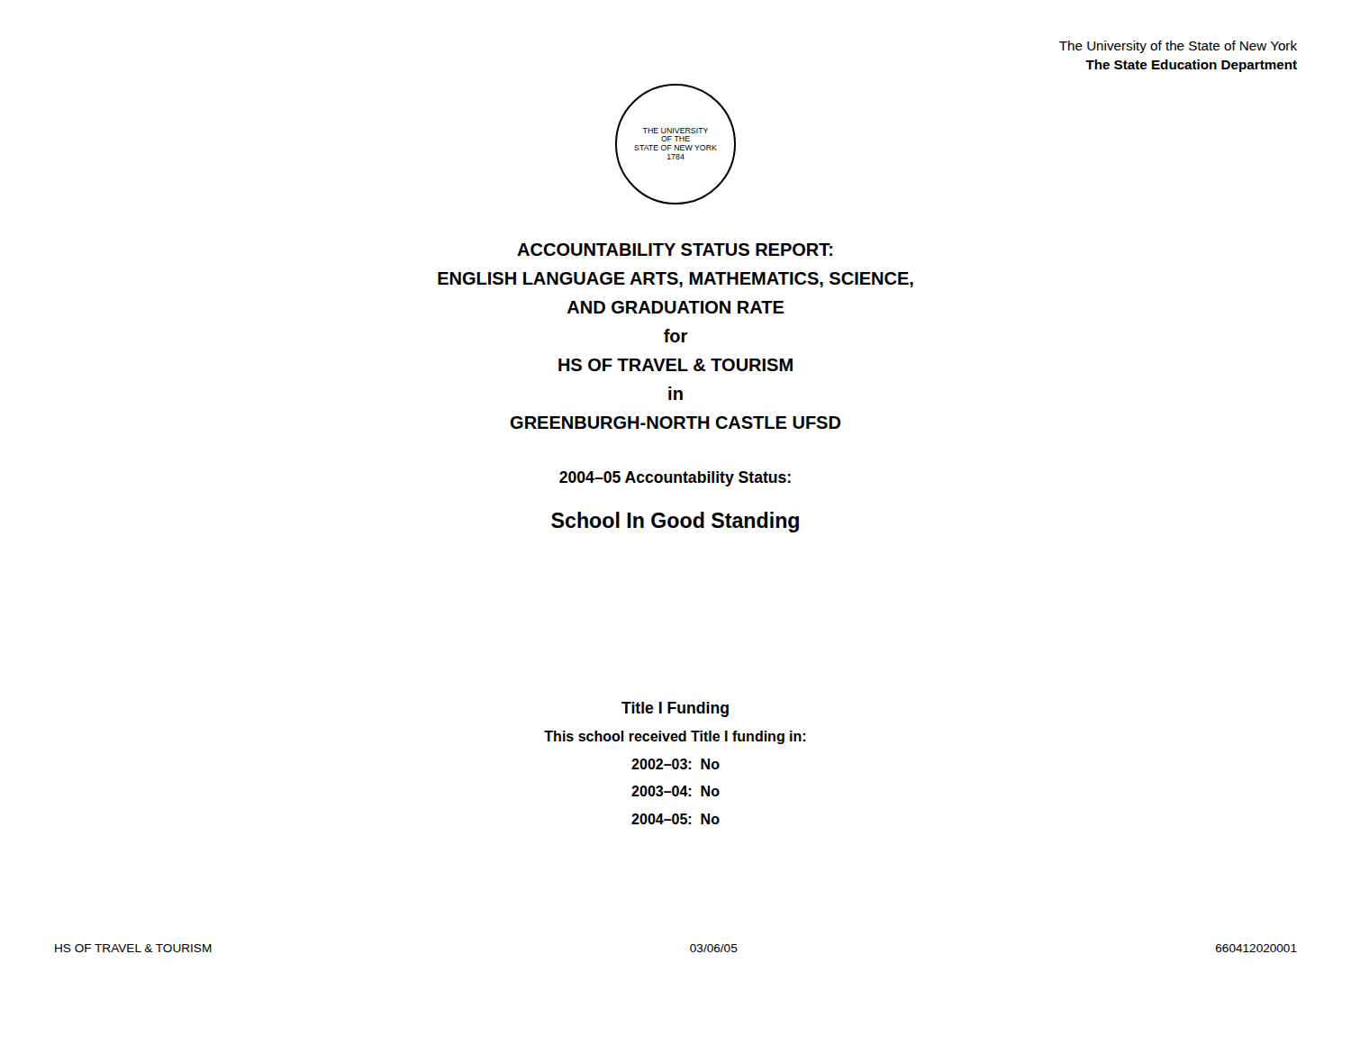The University of the State of New York
The State Education Department
THE UNIVERSITY
OF THE
STATE OF NEW YORK
1784
ACCOUNTABILITY STATUS REPORT:
ENGLISH LANGUAGE ARTS, MATHEMATICS, SCIENCE,
AND GRADUATION RATE
for
HS OF TRAVEL & TOURISM
in
GREENBURGH-NORTH CASTLE UFSD
2004–05 Accountability Status:
School In Good Standing
Title I Funding
This school received Title I funding in:
2002–03: No
2003–04: No
2004–05: No
HS OF TRAVEL & TOURISM
03/06/05
660412020001